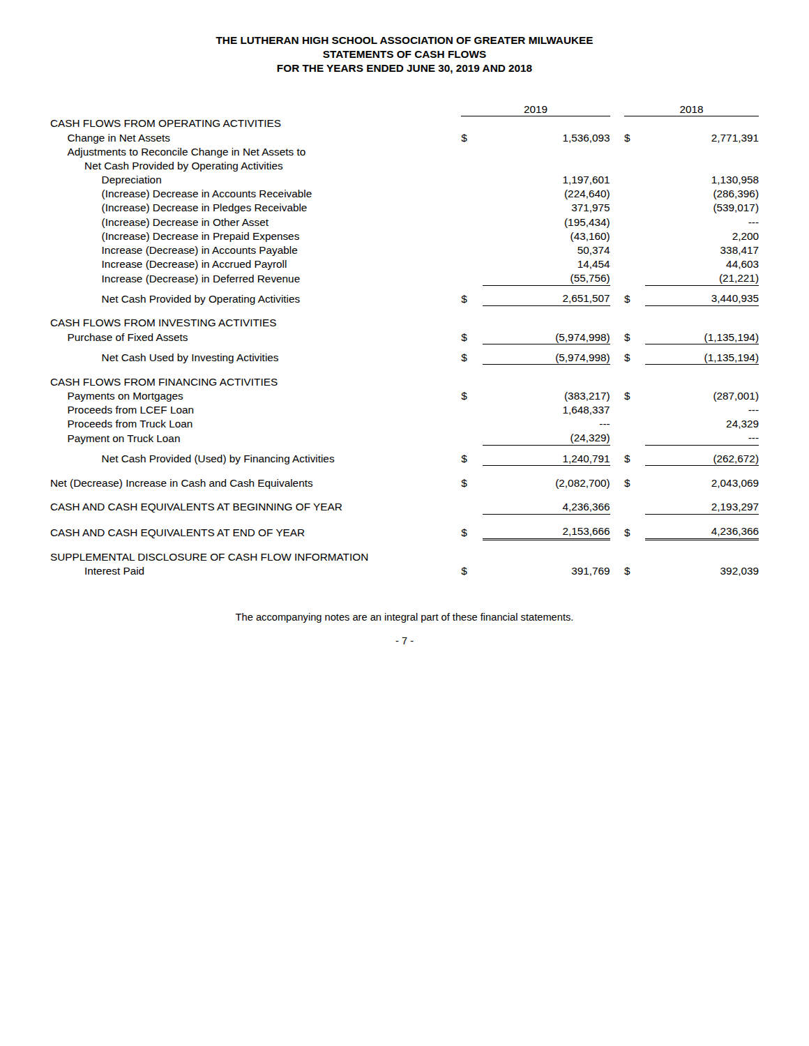THE LUTHERAN HIGH SCHOOL ASSOCIATION OF GREATER MILWAUKEE
STATEMENTS OF CASH FLOWS
FOR THE YEARS ENDED JUNE 30, 2019 AND 2018
| | 2019 | | 2018 |
| CASH FLOWS FROM OPERATING ACTIVITIES | | | | | |
| Change in Net Assets | $ | 1,536,093 | | $ | 2,771,391 |
| Adjustments to Reconcile Change in Net Assets to | | | | | |
| Net Cash Provided by Operating Activities | | | | | |
| Depreciation | | 1,197,601 | | | 1,130,958 |
| (Increase) Decrease in Accounts Receivable | | (224,640) | | | (286,396) |
| (Increase) Decrease in Pledges Receivable | | 371,975 | | | (539,017) |
| (Increase) Decrease in Other Asset | | (195,434) | | | --- |
| (Increase) Decrease in Prepaid Expenses | | (43,160) | | | 2,200 |
| Increase (Decrease) in Accounts Payable | | 50,374 | | | 338,417 |
| Increase (Decrease) in Accrued Payroll | | 14,454 | | | 44,603 |
| Increase (Decrease) in Deferred Revenue | | (55,756) | | | (21,221) |
| Net Cash Provided by Operating Activities | $ | 2,651,507 | | $ | 3,440,935 |
| CASH FLOWS FROM INVESTING ACTIVITIES | | | | | |
| Purchase of Fixed Assets | $ | (5,974,998) | | $ | (1,135,194) |
| Net Cash Used by Investing Activities | $ | (5,974,998) | | $ | (1,135,194) |
| CASH FLOWS FROM FINANCING ACTIVITIES | | | | | |
| Payments on Mortgages | $ | (383,217) | | $ | (287,001) |
| Proceeds from LCEF Loan | | 1,648,337 | | | --- |
| Proceeds from Truck Loan | | --- | | | 24,329 |
| Payment on Truck Loan | | (24,329) | | | --- |
| Net Cash Provided (Used) by Financing Activities | $ | 1,240,791 | | $ | (262,672) |
| Net (Decrease) Increase in Cash and Cash Equivalents | $ | (2,082,700) | | $ | 2,043,069 |
| CASH AND CASH EQUIVALENTS AT BEGINNING OF YEAR | | 4,236,366 | | | 2,193,297 |
| CASH AND CASH EQUIVALENTS AT END OF YEAR | $ | 2,153,666 | | $ | 4,236,366 |
| SUPPLEMENTAL DISCLOSURE OF CASH FLOW INFORMATION | | | | | |
| Interest Paid | $ | 391,769 | | $ | 392,039 |
The accompanying notes are an integral part of these financial statements.
- 7 -